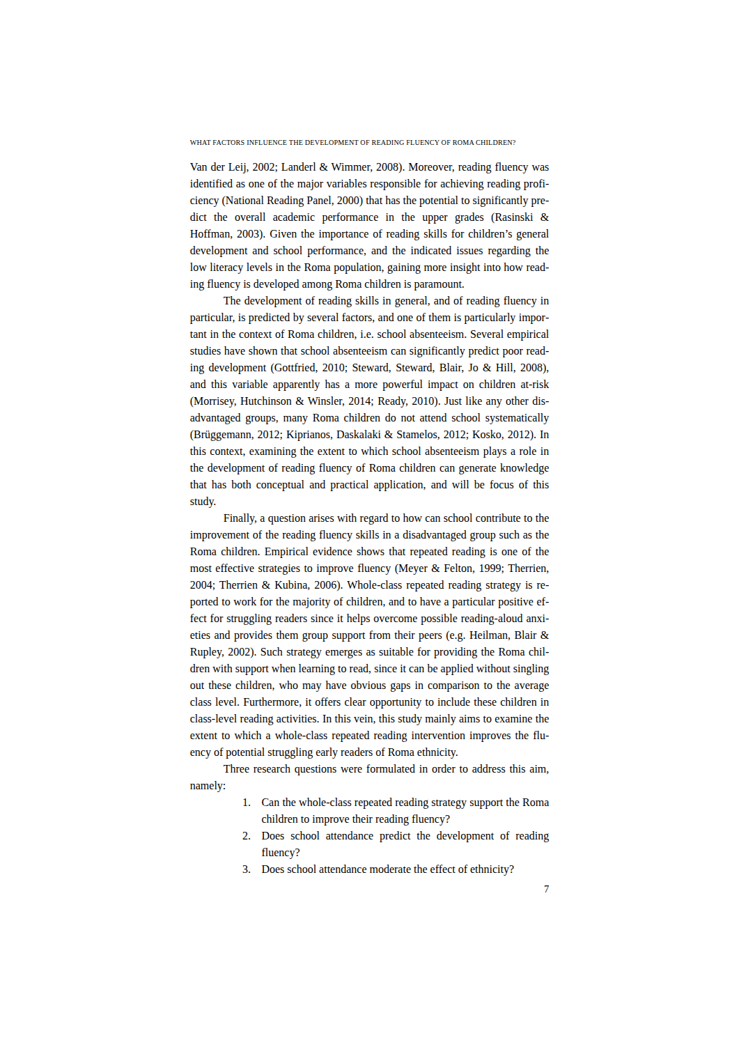What factors influence the development of reading fluency of Roma children?
Van der Leij, 2002; Landerl & Wimmer, 2008). Moreover, reading fluency was identified as one of the major variables responsible for achieving reading proficiency (National Reading Panel, 2000) that has the potential to significantly predict the overall academic performance in the upper grades (Rasinski & Hoffman, 2003). Given the importance of reading skills for children’s general development and school performance, and the indicated issues regarding the low literacy levels in the Roma population, gaining more insight into how reading fluency is developed among Roma children is paramount.
The development of reading skills in general, and of reading fluency in particular, is predicted by several factors, and one of them is particularly important in the context of Roma children, i.e. school absenteeism. Several empirical studies have shown that school absenteeism can significantly predict poor reading development (Gottfried, 2010; Steward, Steward, Blair, Jo & Hill, 2008), and this variable apparently has a more powerful impact on children at-risk (Morrisey, Hutchinson & Winsler, 2014; Ready, 2010). Just like any other disadvantaged groups, many Roma children do not attend school systematically (Brüggemann, 2012; Kiprianos, Daskalaki & Stamelos, 2012; Kosko, 2012). In this context, examining the extent to which school absenteeism plays a role in the development of reading fluency of Roma children can generate knowledge that has both conceptual and practical application, and will be focus of this study.
Finally, a question arises with regard to how can school contribute to the improvement of the reading fluency skills in a disadvantaged group such as the Roma children. Empirical evidence shows that repeated reading is one of the most effective strategies to improve fluency (Meyer & Felton, 1999; Therrien, 2004; Therrien & Kubina, 2006). Whole-class repeated reading strategy is reported to work for the majority of children, and to have a particular positive effect for struggling readers since it helps overcome possible reading-aloud anxieties and provides them group support from their peers (e.g. Heilman, Blair & Rupley, 2002). Such strategy emerges as suitable for providing the Roma children with support when learning to read, since it can be applied without singling out these children, who may have obvious gaps in comparison to the average class level. Furthermore, it offers clear opportunity to include these children in class-level reading activities. In this vein, this study mainly aims to examine the extent to which a whole-class repeated reading intervention improves the fluency of potential struggling early readers of Roma ethnicity.
Three research questions were formulated in order to address this aim, namely:
Can the whole-class repeated reading strategy support the Roma children to improve their reading fluency?
Does school attendance predict the development of reading fluency?
Does school attendance moderate the effect of ethnicity?
7